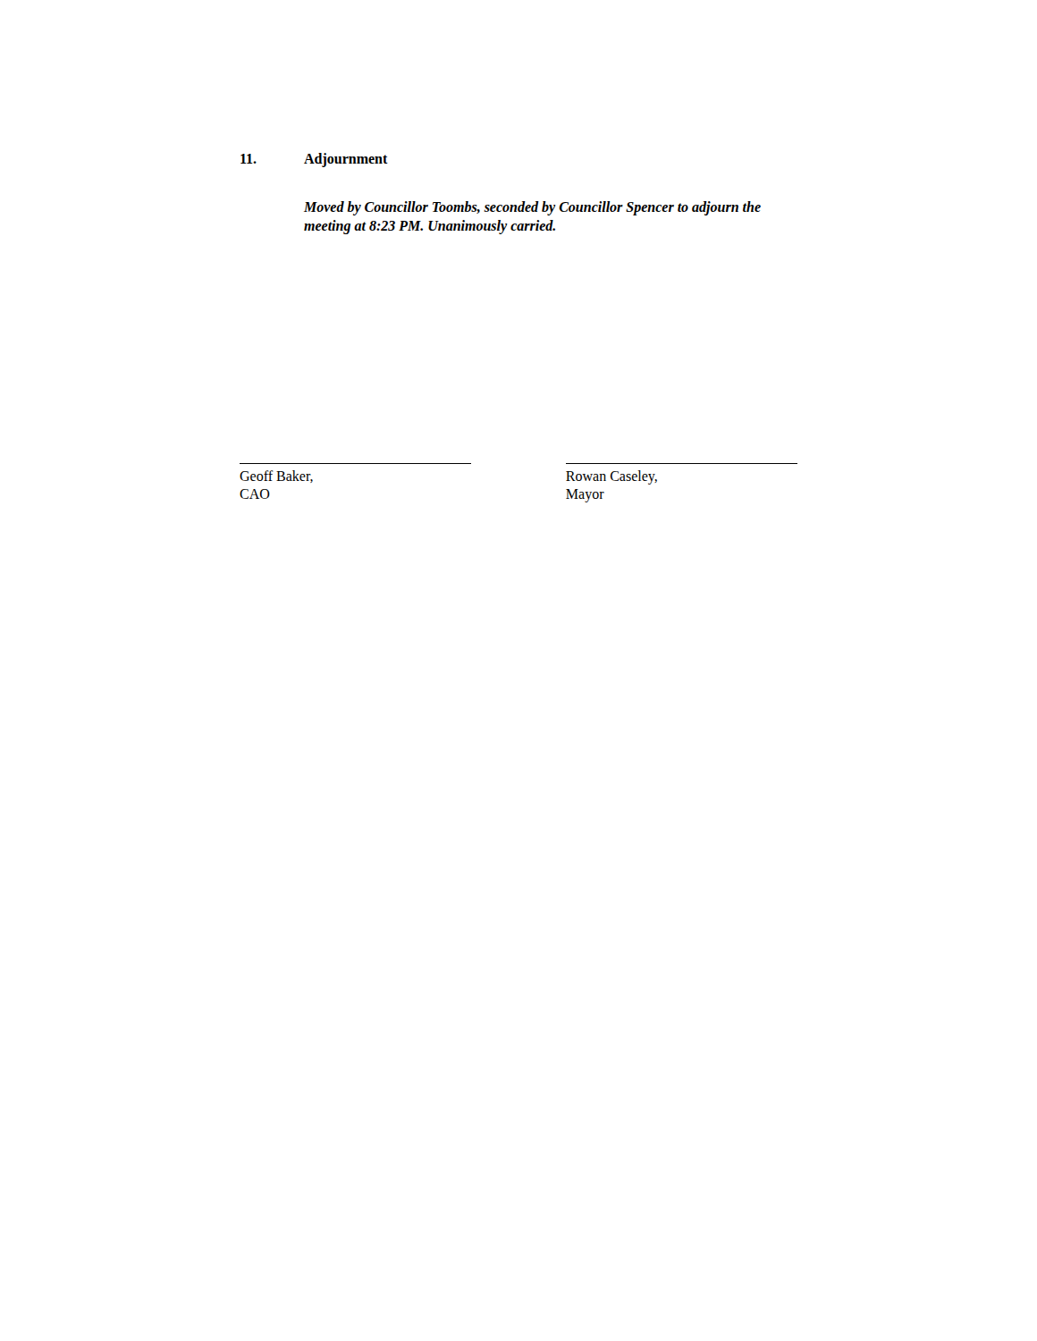11.
Adjournment
Moved by Councillor Toombs, seconded by Councillor Spencer to adjourn the meeting at 8:23 PM. Unanimously carried.
Geoff Baker,
CAO
Rowan Caseley,
Mayor